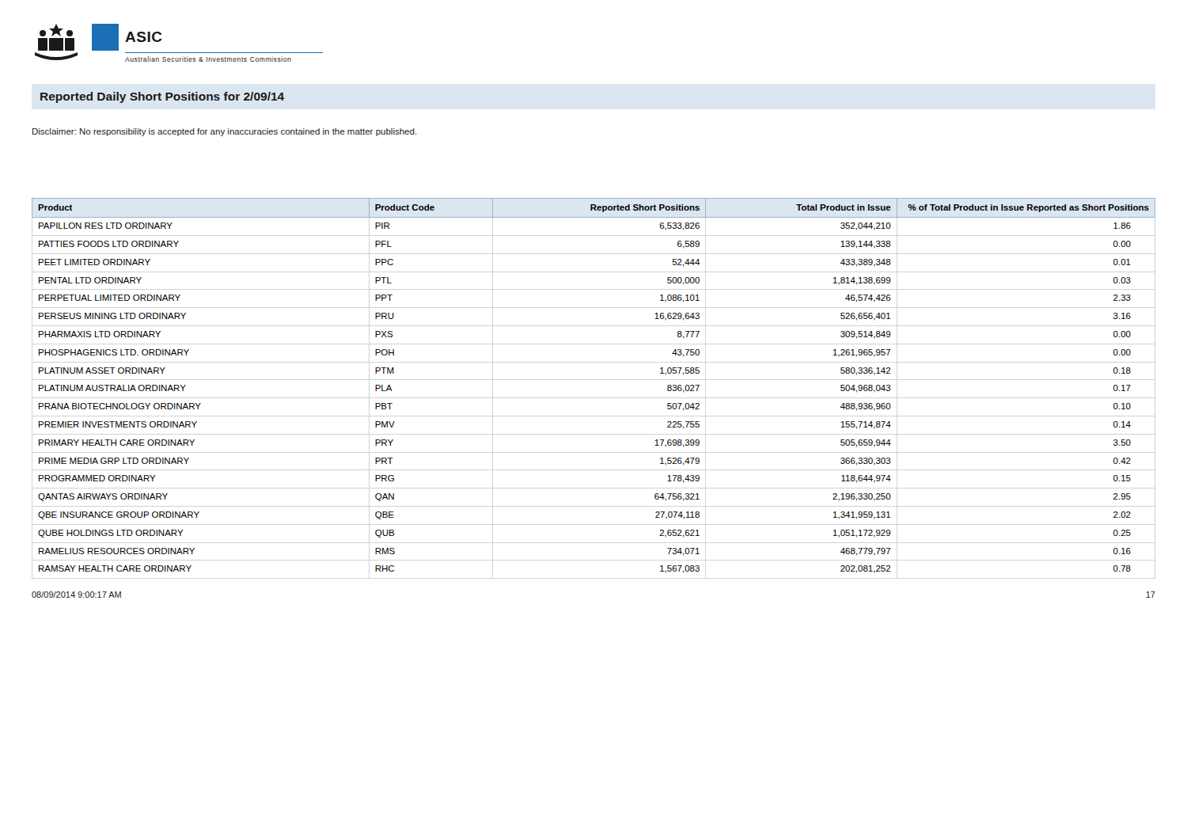ASIC
Australian Securities & Investments Commission
Reported Daily Short Positions for 2/09/14
Disclaimer: No responsibility is accepted for any inaccuracies contained in the matter published.
| Product | Product Code | Reported Short Positions | Total Product in Issue | % of Total Product in Issue Reported as Short Positions |
| --- | --- | --- | --- | --- |
| PAPILLON RES LTD ORDINARY | PIR | 6,533,826 | 352,044,210 | 1.86 |
| PATTIES FOODS LTD ORDINARY | PFL | 6,589 | 139,144,338 | 0.00 |
| PEET LIMITED ORDINARY | PPC | 52,444 | 433,389,348 | 0.01 |
| PENTAL LTD ORDINARY | PTL | 500,000 | 1,814,138,699 | 0.03 |
| PERPETUAL LIMITED ORDINARY | PPT | 1,086,101 | 46,574,426 | 2.33 |
| PERSEUS MINING LTD ORDINARY | PRU | 16,629,643 | 526,656,401 | 3.16 |
| PHARMAXIS LTD ORDINARY | PXS | 8,777 | 309,514,849 | 0.00 |
| PHOSPHAGENICS LTD. ORDINARY | POH | 43,750 | 1,261,965,957 | 0.00 |
| PLATINUM ASSET ORDINARY | PTM | 1,057,585 | 580,336,142 | 0.18 |
| PLATINUM AUSTRALIA ORDINARY | PLA | 836,027 | 504,968,043 | 0.17 |
| PRANA BIOTECHNOLOGY ORDINARY | PBT | 507,042 | 488,936,960 | 0.10 |
| PREMIER INVESTMENTS ORDINARY | PMV | 225,755 | 155,714,874 | 0.14 |
| PRIMARY HEALTH CARE ORDINARY | PRY | 17,698,399 | 505,659,944 | 3.50 |
| PRIME MEDIA GRP LTD ORDINARY | PRT | 1,526,479 | 366,330,303 | 0.42 |
| PROGRAMMED ORDINARY | PRG | 178,439 | 118,644,974 | 0.15 |
| QANTAS AIRWAYS ORDINARY | QAN | 64,756,321 | 2,196,330,250 | 2.95 |
| QBE INSURANCE GROUP ORDINARY | QBE | 27,074,118 | 1,341,959,131 | 2.02 |
| QUBE HOLDINGS LTD ORDINARY | QUB | 2,652,621 | 1,051,172,929 | 0.25 |
| RAMELIUS RESOURCES ORDINARY | RMS | 734,071 | 468,779,797 | 0.16 |
| RAMSAY HEALTH CARE ORDINARY | RHC | 1,567,083 | 202,081,252 | 0.78 |
08/09/2014 9:00:17 AM 17